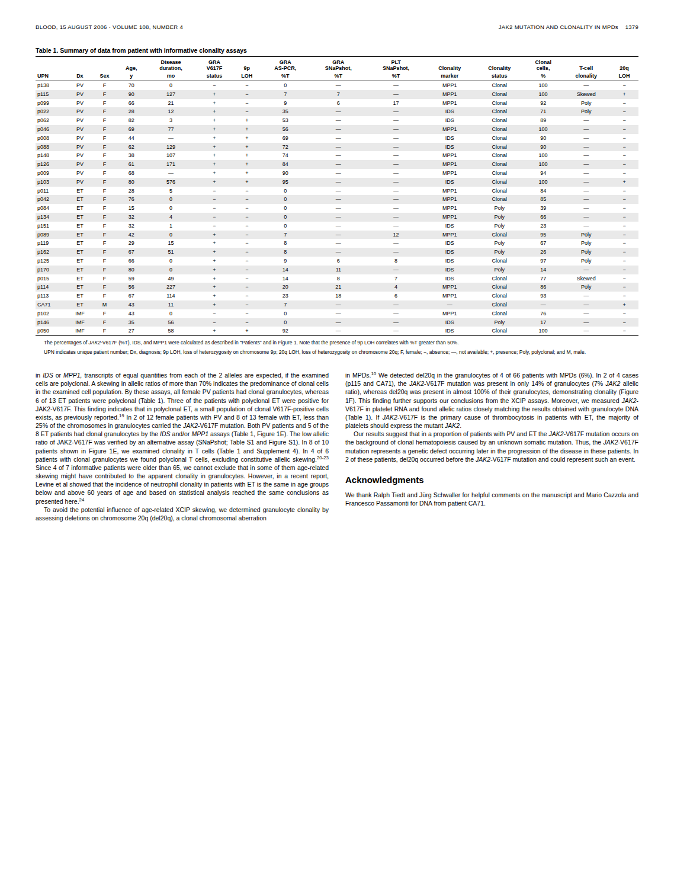BLOOD, 15 AUGUST 2006 · VOLUME 108, NUMBER 4
JAK2 MUTATION AND CLONALITY IN MPDs 1379
Table 1. Summary of data from patient with informative clonality assays
| | | | Age, | Disease duration, | GRA V617F | 9p | GRA AS-PCR, | GRA SNaPshot, | PLT SNaPshot, | Clonality | Clonality | Clonal cells, | T-cell | 20q |
| --- | --- | --- | --- | --- | --- | --- | --- | --- | --- | --- | --- | --- | --- | --- |
| UPN | Dx | Sex | y | mo | status | LOH | %T | %T | %T | marker | status | % | clonality | LOH |
| p138 | PV | F | 70 | 0 | − | − | 0 | — | — | MPP1 | Clonal | 100 | — | − |
| p115 | PV | F | 90 | 127 | + | − | 7 | 7 | — | MPP1 | Clonal | 100 | Skewed | + |
| p099 | PV | F | 66 | 21 | + | − | 9 | 6 | 17 | MPP1 | Clonal | 92 | Poly | − |
| p022 | PV | F | 28 | 12 | + | − | 35 | — | — | IDS | Clonal | 71 | Poly | − |
| p062 | PV | F | 82 | 3 | + | + | 53 | — | — | IDS | Clonal | 89 | — | − |
| p046 | PV | F | 69 | 77 | + | + | 56 | — | — | MPP1 | Clonal | 100 | — | − |
| p008 | PV | F | 44 | — | + | + | 69 | — | — | IDS | Clonal | 90 | — | − |
| p088 | PV | F | 62 | 129 | + | + | 72 | — | — | IDS | Clonal | 90 | — | − |
| p148 | PV | F | 38 | 107 | + | + | 74 | — | — | MPP1 | Clonal | 100 | — | − |
| p126 | PV | F | 61 | 171 | + | + | 84 | — | — | MPP1 | Clonal | 100 | — | − |
| p009 | PV | F | 68 | — | + | + | 90 | — | — | MPP1 | Clonal | 94 | — | − |
| p103 | PV | F | 80 | 576 | + | + | 95 | — | — | IDS | Clonal | 100 | — | + |
| p011 | ET | F | 28 | 5 | − | − | 0 | — | — | MPP1 | Clonal | 84 | — | − |
| p042 | ET | F | 76 | 0 | − | − | 0 | — | — | MPP1 | Clonal | 85 | — | − |
| p084 | ET | F | 15 | 0 | − | − | 0 | — | — | MPP1 | Poly | 39 | — | − |
| p134 | ET | F | 32 | 4 | − | − | 0 | — | — | MPP1 | Poly | 66 | — | − |
| p151 | ET | F | 32 | 1 | − | − | 0 | — | — | IDS | Poly | 23 | — | − |
| p089 | ET | F | 42 | 0 | + | − | 7 | — | 12 | MPP1 | Clonal | 95 | Poly | − |
| p119 | ET | F | 29 | 15 | + | − | 8 | — | — | IDS | Poly | 67 | Poly | − |
| p162 | ET | F | 67 | 51 | + | − | 8 | — | — | IDS | Poly | 26 | Poly | − |
| p125 | ET | F | 66 | 0 | + | − | 9 | 6 | 8 | IDS | Clonal | 97 | Poly | − |
| p170 | ET | F | 80 | 0 | + | − | 14 | 11 | — | IDS | Poly | 14 | — | − |
| p015 | ET | F | 59 | 49 | + | − | 14 | 8 | 7 | IDS | Clonal | 77 | Skewed | − |
| p114 | ET | F | 56 | 227 | + | − | 20 | 21 | 4 | MPP1 | Clonal | 86 | Poly | − |
| p113 | ET | F | 67 | 114 | + | − | 23 | 18 | 6 | MPP1 | Clonal | 93 | — | − |
| CA71 | ET | M | 43 | 11 | + | − | 7 | — | — | — | Clonal | — | — | + |
| p102 | IMF | F | 43 | 0 | − | − | 0 | — | — | MPP1 | Clonal | 76 | — | − |
| p146 | IMF | F | 35 | 56 | − | − | 0 | — | — | IDS | Poly | 17 | — | − |
| p050 | IMF | F | 27 | 58 | + | + | 92 | — | — | IDS | Clonal | 100 | — | − |
The percentages of JAK2-V617F (%T), IDS, and MPP1 were calculated as described in “Patients” and in Figure 1. Note that the presence of 9p LOH correlates with %T greater than 50%.
UPN indicates unique patient number; Dx, diagnosis; 9p LOH, loss of heterozygosity on chromosome 9p; 20q LOH, loss of heterozygosity on chromosome 20q; F, female; −, absence; —, not available; +, presence; Poly, polyclonal; and M, male.
in IDS or MPP1, transcripts of equal quantities from each of the 2 alleles are expected, if the examined cells are polyclonal. A skewing in allelic ratios of more than 70% indicates the predominance of clonal cells in the examined cell population. By these assays, all female PV patients had clonal granulocytes, whereas 6 of 13 ET patients were polyclonal (Table 1). Three of the patients with polyclonal ET were positive for JAK2-V617F. This finding indicates that in polyclonal ET, a small population of clonal V617F-positive cells exists, as previously reported.19 In 2 of 12 female patients with PV and 8 of 13 female with ET, less than 25% of the chromosomes in granulocytes carried the JAK2-V617F mutation. Both PV patients and 5 of the 8 ET patients had clonal granulocytes by the IDS and/or MPP1 assays (Table 1, Figure 1E). The low allelic ratio of JAK2-V617F was verified by an alternative assay (SNaPshot; Table S1 and Figure S1). In 8 of 10 patients shown in Figure 1E, we examined clonality in T cells (Table 1 and Supplement 4). In 4 of 6 patients with clonal granulocytes we found polyclonal T cells, excluding constitutive allelic skewing.20-23 Since 4 of 7 informative patients were older than 65, we cannot exclude that in some of them age-related skewing might have contributed to the apparent clonality in granulocytes. However, in a recent report, Levine et al showed that the incidence of neutrophil clonality in patients with ET is the same in age groups below and above 60 years of age and based on statistical analysis reached the same conclusions as presented here.24
To avoid the potential influence of age-related XCIP skewing, we determined granulocyte clonality by assessing deletions on chromosome 20q (del20q), a clonal chromosomal aberration
in MPDs.10 We detected del20q in the granulocytes of 4 of 66 patients with MPDs (6%). In 2 of 4 cases (p115 and CA71), the JAK2-V617F mutation was present in only 14% of granulocytes (7% JAK2 allelic ratio), whereas del20q was present in almost 100% of their granulocytes, demonstrating clonality (Figure 1F). This finding further supports our conclusions from the XCIP assays. Moreover, we measured JAK2-V617F in platelet RNA and found allelic ratios closely matching the results obtained with granulocyte DNA (Table 1). If JAK2-V617F is the primary cause of thrombocytosis in patients with ET, the majority of platelets should express the mutant JAK2.
Our results suggest that in a proportion of patients with PV and ET the JAK2-V617F mutation occurs on the background of clonal hematopoiesis caused by an unknown somatic mutation. Thus, the JAK2-V617F mutation represents a genetic defect occurring later in the progression of the disease in these patients. In 2 of these patients, del20q occurred before the JAK2-V617F mutation and could represent such an event.
Acknowledgments
We thank Ralph Tiedt and Jürg Schwaller for helpful comments on the manuscript and Mario Cazzola and Francesco Passamonti for DNA from patient CA71.